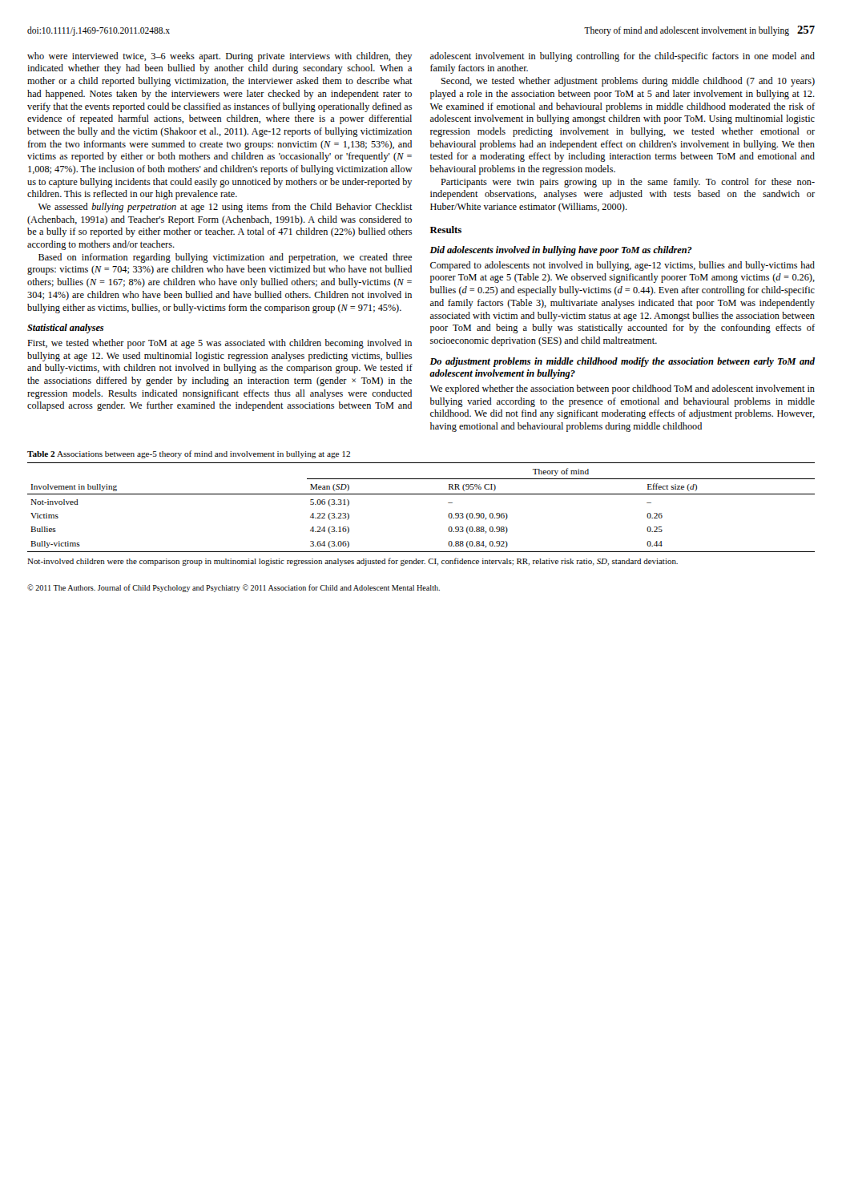doi:10.1111/j.1469-7610.2011.02488.x Theory of mind and adolescent involvement in bullying 257
who were interviewed twice, 3–6 weeks apart. During private interviews with children, they indicated whether they had been bullied by another child during secondary school. When a mother or a child reported bullying victimization, the interviewer asked them to describe what had happened. Notes taken by the interviewers were later checked by an independent rater to verify that the events reported could be classified as instances of bullying operationally defined as evidence of repeated harmful actions, between children, where there is a power differential between the bully and the victim (Shakoor et al., 2011). Age-12 reports of bullying victimization from the two informants were summed to create two groups: nonvictim (N = 1,138; 53%), and victims as reported by either or both mothers and children as 'occasionally' or 'frequently' (N = 1,008; 47%). The inclusion of both mothers' and children's reports of bullying victimization allow us to capture bullying incidents that could easily go unnoticed by mothers or be under-reported by children. This is reflected in our high prevalence rate.
We assessed bullying perpetration at age 12 using items from the Child Behavior Checklist (Achenbach, 1991a) and Teacher's Report Form (Achenbach, 1991b). A child was considered to be a bully if so reported by either mother or teacher. A total of 471 children (22%) bullied others according to mothers and/or teachers.
Based on information regarding bullying victimization and perpetration, we created three groups: victims (N = 704; 33%) are children who have been victimized but who have not bullied others; bullies (N = 167; 8%) are children who have only bullied others; and bully-victims (N = 304; 14%) are children who have been bullied and have bullied others. Children not involved in bullying either as victims, bullies, or bully-victims form the comparison group (N = 971; 45%).
Statistical analyses
First, we tested whether poor ToM at age 5 was associated with children becoming involved in bullying at age 12. We used multinomial logistic regression analyses predicting victims, bullies and bully-victims, with children not involved in bullying as the comparison group. We tested if the associations differed by gender by including an interaction term (gender × ToM) in the regression models. Results indicated nonsignificant effects thus all analyses were conducted collapsed across gender. We further examined the independent associations between ToM and adolescent involvement in bullying controlling for the child-specific factors in one model and family factors in another.
Second, we tested whether adjustment problems during middle childhood (7 and 10 years) played a role in the association between poor ToM at 5 and later involvement in bullying at 12. We examined if emotional and behavioural problems in middle childhood moderated the risk of adolescent involvement in bullying amongst children with poor ToM. Using multinomial logistic regression models predicting involvement in bullying, we tested whether emotional or behavioural problems had an independent effect on children's involvement in bullying. We then tested for a moderating effect by including interaction terms between ToM and emotional and behavioural problems in the regression models.
Participants were twin pairs growing up in the same family. To control for these non-independent observations, analyses were adjusted with tests based on the sandwich or Huber/White variance estimator (Williams, 2000).
Results
Did adolescents involved in bullying have poor ToM as children?
Compared to adolescents not involved in bullying, age-12 victims, bullies and bully-victims had poorer ToM at age 5 (Table 2). We observed significantly poorer ToM among victims (d = 0.26), bullies (d = 0.25) and especially bully-victims (d = 0.44). Even after controlling for child-specific and family factors (Table 3), multivariate analyses indicated that poor ToM was independently associated with victim and bully-victim status at age 12. Amongst bullies the association between poor ToM and being a bully was statistically accounted for by the confounding effects of socioeconomic deprivation (SES) and child maltreatment.
Do adjustment problems in middle childhood modify the association between early ToM and adolescent involvement in bullying?
We explored whether the association between poor childhood ToM and adolescent involvement in bullying varied according to the presence of emotional and behavioural problems in middle childhood. We did not find any significant moderating effects of adjustment problems. However, having emotional and behavioural problems during middle childhood
Table 2 Associations between age-5 theory of mind and involvement in bullying at age 12
| Involvement in bullying | Theory of mind |
| --- | --- |
| Mean ( SD ) | RR (95% CI) | Effect size ( d ) |
| Not-involved | 5.06 (3.31) | – | – |
| Victims | 4.22 (3.23) | 0.93 (0.90, 0.96) | 0.26 |
| Bullies | 4.24 (3.16) | 0.93 (0.88, 0.98) | 0.25 |
| Bully-victims | 3.64 (3.06) | 0.88 (0.84, 0.92) | 0.44 |
Not-involved children were the comparison group in multinomial logistic regression analyses adjusted for gender. CI, confidence intervals; RR, relative risk ratio, SD, standard deviation.
© 2011 The Authors. Journal of Child Psychology and Psychiatry © 2011 Association for Child and Adolescent Mental Health.